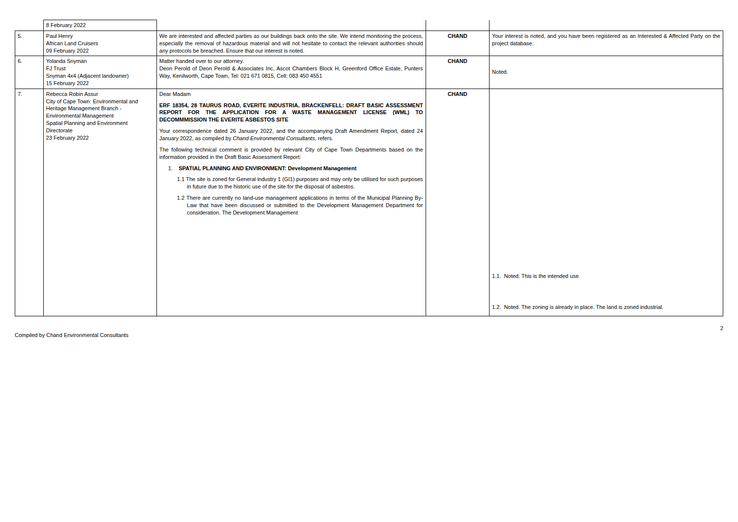| | 8 February 2022 | | | |
| 5. | Paul Henry African Land Cruisers 09 February 2022 | We are interested and affected parties as our buildings back onto the site. We intend monitoring the process, especially the removal of hazardous material and will not hesitate to contact the relevant authorities should any protocols be breached. Ensure that our interest is noted. | CHAND | Your interest is noted, and you have been registered as an Interested & Affected Party on the project database. |
| 6. | Yolanda Snyman FJ Trust Snyman 4x4 (Adjacent landowner) 15 February 2022 | Matter handed over to our attorney. Deon Perold of Deon Perold & Associates Inc, Ascot Chambers Block H, Greenford Office Estate, Punters Way, Kenilworth, Cape Town, Tel: 021 671 0815, Cell: 083 450 4551 | CHAND | Noted. |
| 7. | Rebecca Robin Assur City of Cape Town: Environmental and Heritage Management Branch - Environmental Management Spatial Planning and Environment Directorate 23 February 2022 | Dear Madam ERF 18354, 28 TAURUS ROAD, EVERITE INDUSTRIA, BRACKENFELL: DRAFT BASIC ASSESSMENT REPORT FOR THE APPLICATION FOR A WASTE MANAGEMENT LICENSE (WML) TO DECOMMMISSION THE EVERITE ASBESTOS SITE Your correspondence dated 26 January 2022, and the accompanying Draft Amendment Report, dated 24 January 2022, as compiled by Chand Environmental Consultants , refers. The following technical comment is provided by relevant City of Cape Town Departments based on the information provided in the Draft Basic Assessment Report: 1. SPATIAL PLANNING AND ENVIRONMENT: Development Management 1.1 The site is zoned for General industry 1 (GI1) purposes and may only be utilised for such purposes in future due to the historic use of the site for the disposal of asbestos. 1.2 There are currently no land-use management applications in terms of the Municipal Planning By-Law that have been discussed or submitted to the Development Management Department for consideration. The Development Management | CHAND | 1.1. Noted. This is the intended use. 1.2. Noted. The zoning is already in place. The land is zoned industrial. |
2
Compiled by Chand Environmental Consultants